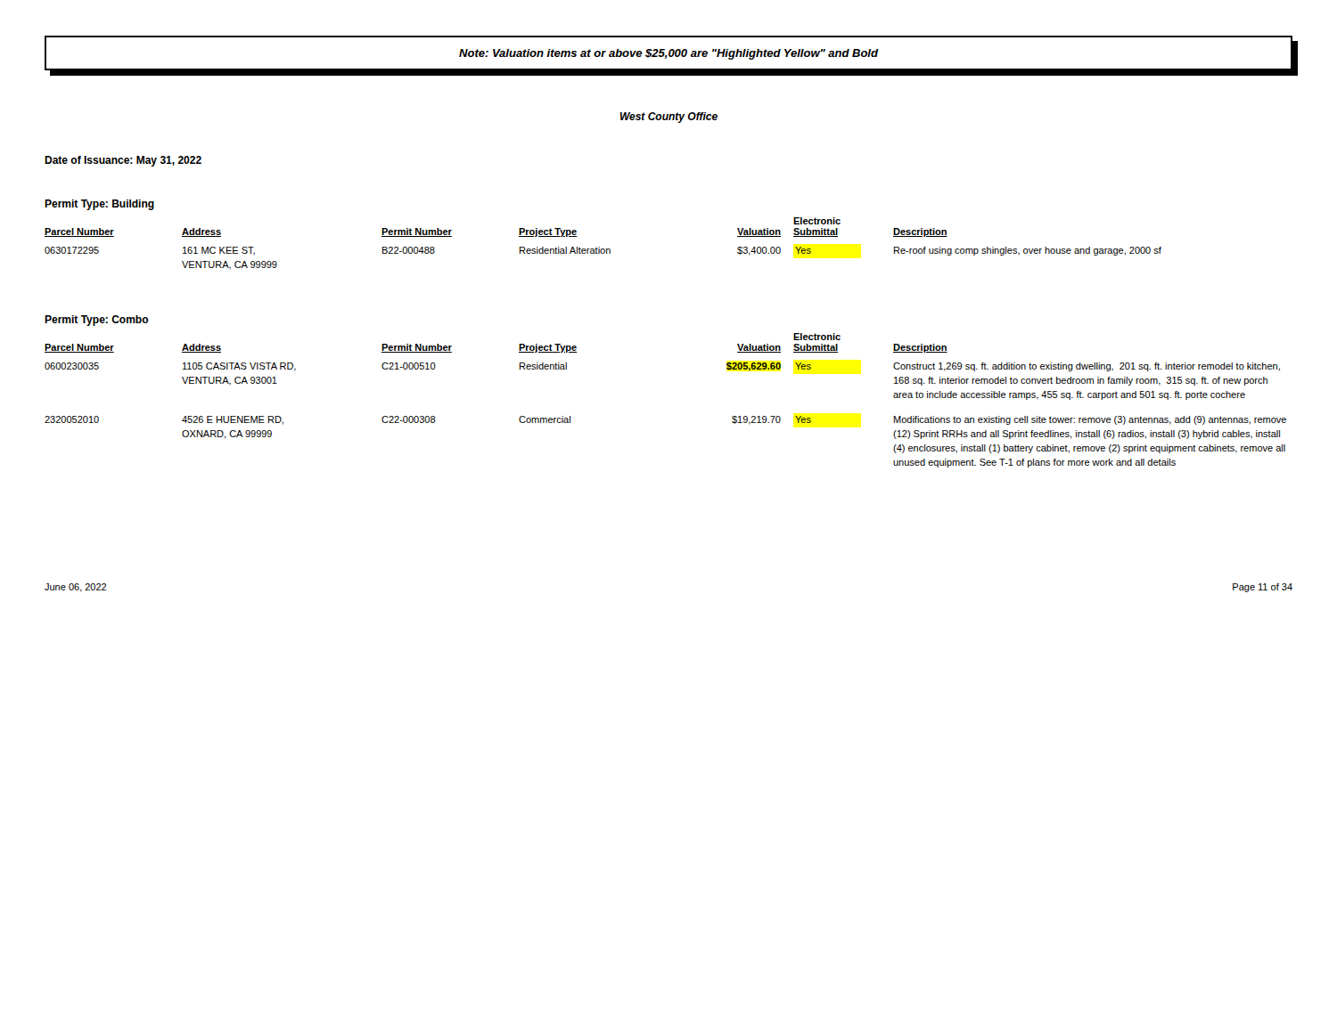Note: Valuation items at or above $25,000 are "Highlighted Yellow" and Bold
West County Office
Date of Issuance: May 31, 2022
Permit Type: Building
| Parcel Number | Address | Permit Number | Project Type | Valuation | Electronic Submittal | Description |
| --- | --- | --- | --- | --- | --- | --- |
| 0630172295 | 161 MC KEE ST, VENTURA, CA 99999 | B22-000488 | Residential Alteration | $3,400.00 | Yes | Re-roof using comp shingles, over house and garage, 2000 sf |
Permit Type: Combo
| Parcel Number | Address | Permit Number | Project Type | Valuation | Electronic Submittal | Description |
| --- | --- | --- | --- | --- | --- | --- |
| 0600230035 | 1105 CASITAS VISTA RD, VENTURA, CA 93001 | C21-000510 | Residential | $205,629.60 | Yes | Construct 1,269 sq. ft. addition to existing dwelling, 201 sq. ft. interior remodel to kitchen, 168 sq. ft. interior remodel to convert bedroom in family room, 315 sq. ft. of new porch area to include accessible ramps, 455 sq. ft. carport and 501 sq. ft. porte cochere |
| 2320052010 | 4526 E HUENEME RD, OXNARD, CA 99999 | C22-000308 | Commercial | $19,219.70 | Yes | Modifications to an existing cell site tower: remove (3) antennas, add (9) antennas, remove (12) Sprint RRHs and all Sprint feedlines, install (6) radios, install (3) hybrid cables, install (4) enclosures, install (1) battery cabinet, remove (2) sprint equipment cabinets, remove all unused equipment. See T-1 of plans for more work and all details |
June 06, 2022
Page 11 of 34